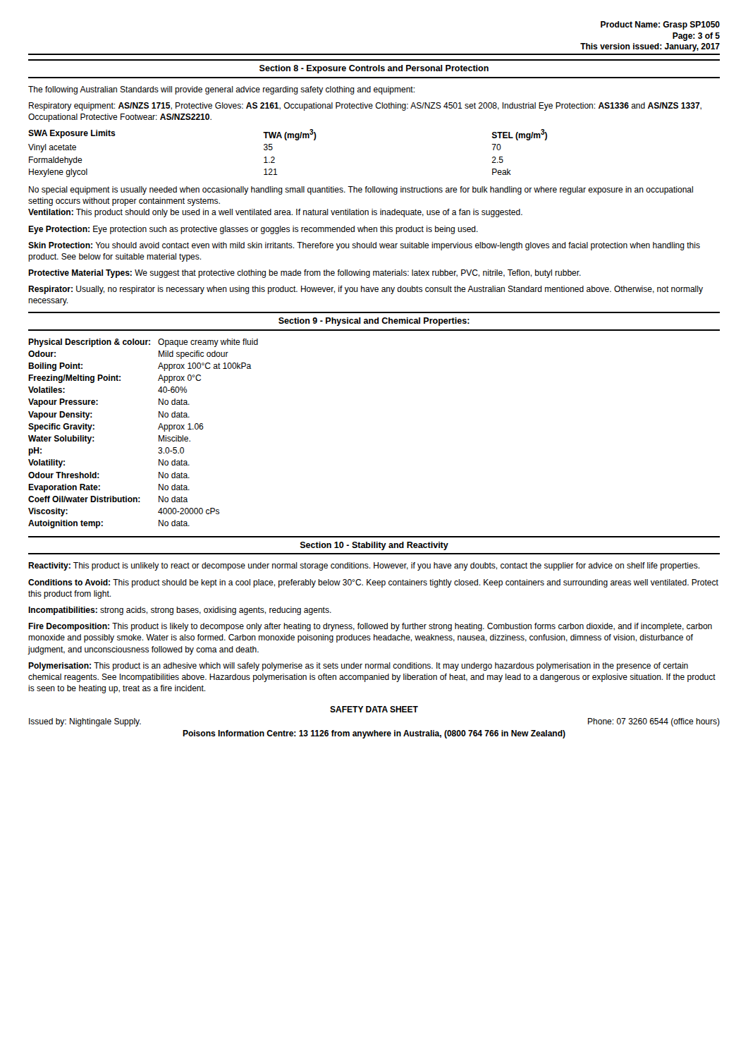Product Name: Grasp SP1050
Page: 3 of 5
This version issued: January, 2017
Section 8 - Exposure Controls and Personal Protection
The following Australian Standards will provide general advice regarding safety clothing and equipment:
Respiratory equipment: AS/NZS 1715, Protective Gloves: AS 2161, Occupational Protective Clothing: AS/NZS 4501 set 2008, Industrial Eye Protection: AS1336 and AS/NZS 1337, Occupational Protective Footwear: AS/NZS2210.
| SWA Exposure Limits | TWA (mg/m 3 ) | STEL (mg/m 3 ) |
| --- | --- | --- |
| Vinyl acetate | 35 | 70 |
| Formaldehyde | 1.2 | 2.5 |
| Hexylene glycol | 121 | Peak |
No special equipment is usually needed when occasionally handling small quantities. The following instructions are for bulk handling or where regular exposure in an occupational setting occurs without proper containment systems.
Ventilation: This product should only be used in a well ventilated area. If natural ventilation is inadequate, use of a fan is suggested.
Eye Protection: Eye protection such as protective glasses or goggles is recommended when this product is being used.
Skin Protection: You should avoid contact even with mild skin irritants. Therefore you should wear suitable impervious elbow-length gloves and facial protection when handling this product. See below for suitable material types.
Protective Material Types: We suggest that protective clothing be made from the following materials: latex rubber, PVC, nitrile, Teflon, butyl rubber.
Respirator: Usually, no respirator is necessary when using this product. However, if you have any doubts consult the Australian Standard mentioned above. Otherwise, not normally necessary.
Section 9 - Physical and Chemical Properties:
| Physical Description & colour: | Opaque creamy white fluid |
| Odour: | Mild specific odour |
| Boiling Point: | Approx 100°C at 100kPa |
| Freezing/Melting Point: | Approx 0°C |
| Volatiles: | 40-60% |
| Vapour Pressure: | No data. |
| Vapour Density: | No data. |
| Specific Gravity: | Approx 1.06 |
| Water Solubility: | Miscible. |
| pH: | 3.0-5.0 |
| Volatility: | No data. |
| Odour Threshold: | No data. |
| Evaporation Rate: | No data. |
| Coeff Oil/water Distribution: | No data |
| Viscosity: | 4000-20000 cPs |
| Autoignition temp: | No data. |
Section 10 - Stability and Reactivity
Reactivity: This product is unlikely to react or decompose under normal storage conditions. However, if you have any doubts, contact the supplier for advice on shelf life properties.
Conditions to Avoid: This product should be kept in a cool place, preferably below 30°C. Keep containers tightly closed. Keep containers and surrounding areas well ventilated. Protect this product from light.
Incompatibilities: strong acids, strong bases, oxidising agents, reducing agents.
Fire Decomposition: This product is likely to decompose only after heating to dryness, followed by further strong heating. Combustion forms carbon dioxide, and if incomplete, carbon monoxide and possibly smoke. Water is also formed. Carbon monoxide poisoning produces headache, weakness, nausea, dizziness, confusion, dimness of vision, disturbance of judgment, and unconsciousness followed by coma and death.
Polymerisation: This product is an adhesive which will safely polymerise as it sets under normal conditions. It may undergo hazardous polymerisation in the presence of certain chemical reagents. See Incompatibilities above. Hazardous polymerisation is often accompanied by liberation of heat, and may lead to a dangerous or explosive situation. If the product is seen to be heating up, treat as a fire incident.
SAFETY DATA SHEET
Issued by: Nightingale Supply. Phone: 07 3260 6544 (office hours)
Poisons Information Centre: 13 1126 from anywhere in Australia, (0800 764 766 in New Zealand)